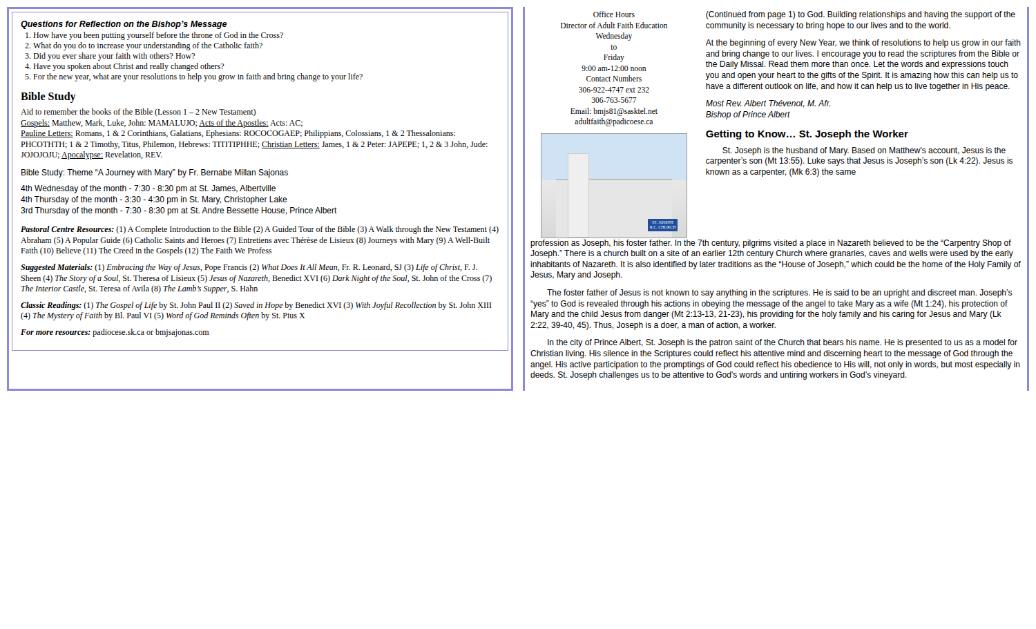Questions for Reflection on the Bishop’s Message
How have you been putting yourself before the throne of God in the Cross?
What do you do to increase your understanding of the Catholic faith?
Did you ever share your faith with others? How?
Have you spoken about Christ and really changed others?
For the new year, what are your resolutions to help you grow in faith and bring change to your life?
Bible Study
Aid to remember the books of the Bible (Lesson 1 – 2 New Testament)
Gospels: Matthew, Mark, Luke, John: MAMALUJO; Acts of the Apostles: Acts: AC;
Pauline Letters: Romans, 1 & 2 Corinthians, Galatians, Ephesians: ROCOCOGAEP; Philippians, Colossians, 1 & 2 Thessalonians: PHCOTHTH; 1 & 2 Timothy, Titus, Philemon, Hebrews: TITITIPHHE; Christian Letters: James, 1 & 2 Peter: JAPEPE; 1, 2 & 3 John, Jude: JOJOJOJU; Apocalypse: Revelation, REV.
Bible Study: Theme “A Journey with Mary” by Fr. Bernabe Millan Sajonas
4th Wednesday of the month - 7:30 - 8:30 pm at St. James, Albertville
4th Thursday of the month - 3:30 - 4:30 pm in St. Mary, Christopher Lake
3rd Thursday of the month - 7:30 - 8:30 pm at St. Andre Bessette House, Prince Albert
Pastoral Centre Resources: (1) A Complete Introduction to the Bible (2) A Guided Tour of the Bible (3) A Walk through the New Testament (4) Abraham (5) A Popular Guide (6) Catholic Saints and Heroes (7) Entretiens avec Thérèse de Lisieux (8) Journeys with Mary (9) A Well-Built Faith (10) Believe (11) The Creed in the Gospels (12) The Faith We Profess
Suggested Materials: (1) Embracing the Way of Jesus, Pope Francis (2) What Does It All Mean, Fr. R. Leonard, SJ (3) Life of Christ, F. J. Sheen (4) The Story of a Soul, St. Theresa of Lisieux (5) Jesus of Nazareth, Benedict XVI (6) Dark Night of the Soul, St. John of the Cross (7) The Interior Castle, St. Teresa of Avila (8) The Lamb’s Supper, S. Hahn
Classic Readings: (1) The Gospel of Life by St. John Paul II (2) Saved in Hope by Benedict XVI (3) With Joyful Recollection by St. John XIII (4) The Mystery of Faith by Bl. Paul VI (5) Word of God Reminds Often by St. Pius X
For more resources: padiocese.sk.ca or bmjsajonas.com
Office Hours
Director of Adult Faith Education
Wednesday
to
Friday
9:00 am-12:00 noon
Contact Numbers
306-922-4747 ext 232
306-763-5677
Email: bmjs81@sasktel.net
adultfaith@padicoese.ca
ST. JOSEPH
R.C. CHURCH
(Continued from page 1) to God. Building relationships and having the support of the community is necessary to bring hope to our lives and to the world.
At the beginning of every New Year, we think of resolutions to help us grow in our faith and bring change to our lives. I encourage you to read the scriptures from the Bible or the Daily Missal. Read them more than once. Let the words and expressions touch you and open your heart to the gifts of the Spirit. It is amazing how this can help us to have a different outlook on life, and how it can help us to live together in His peace.
Most Rev. Albert Thévenot, M. Afr.
Bishop of Prince Albert
Getting to Know… St. Joseph the Worker
St. Joseph is the husband of Mary. Based on Matthew’s account, Jesus is the carpenter’s son (Mt 13:55). Luke says that Jesus is Joseph’s son (Lk 4:22). Jesus is known as a carpenter, (Mk 6:3) the same
profession as Joseph, his foster father. In the 7th century, pilgrims visited a place in Nazareth believed to be the “Carpentry Shop of Joseph.” There is a church built on a site of an earlier 12th century Church where granaries, caves and wells were used by the early inhabitants of Nazareth. It is also identified by later traditions as the “House of Joseph,” which could be the home of the Holy Family of Jesus, Mary and Joseph.
The foster father of Jesus is not known to say anything in the scriptures. He is said to be an upright and discreet man. Joseph’s “yes” to God is revealed through his actions in obeying the message of the angel to take Mary as a wife (Mt 1:24), his protection of Mary and the child Jesus from danger (Mt 2:13-13, 21-23), his providing for the holy family and his caring for Jesus and Mary (Lk 2:22, 39-40, 45). Thus, Joseph is a doer, a man of action, a worker.
In the city of Prince Albert, St. Joseph is the patron saint of the Church that bears his name. He is presented to us as a model for Christian living. His silence in the Scriptures could reflect his attentive mind and discerning heart to the message of God through the angel. His active participation to the promptings of God could reflect his obedience to His will, not only in words, but most especially in deeds. St. Joseph challenges us to be attentive to God’s words and untiring workers in God’s vineyard.